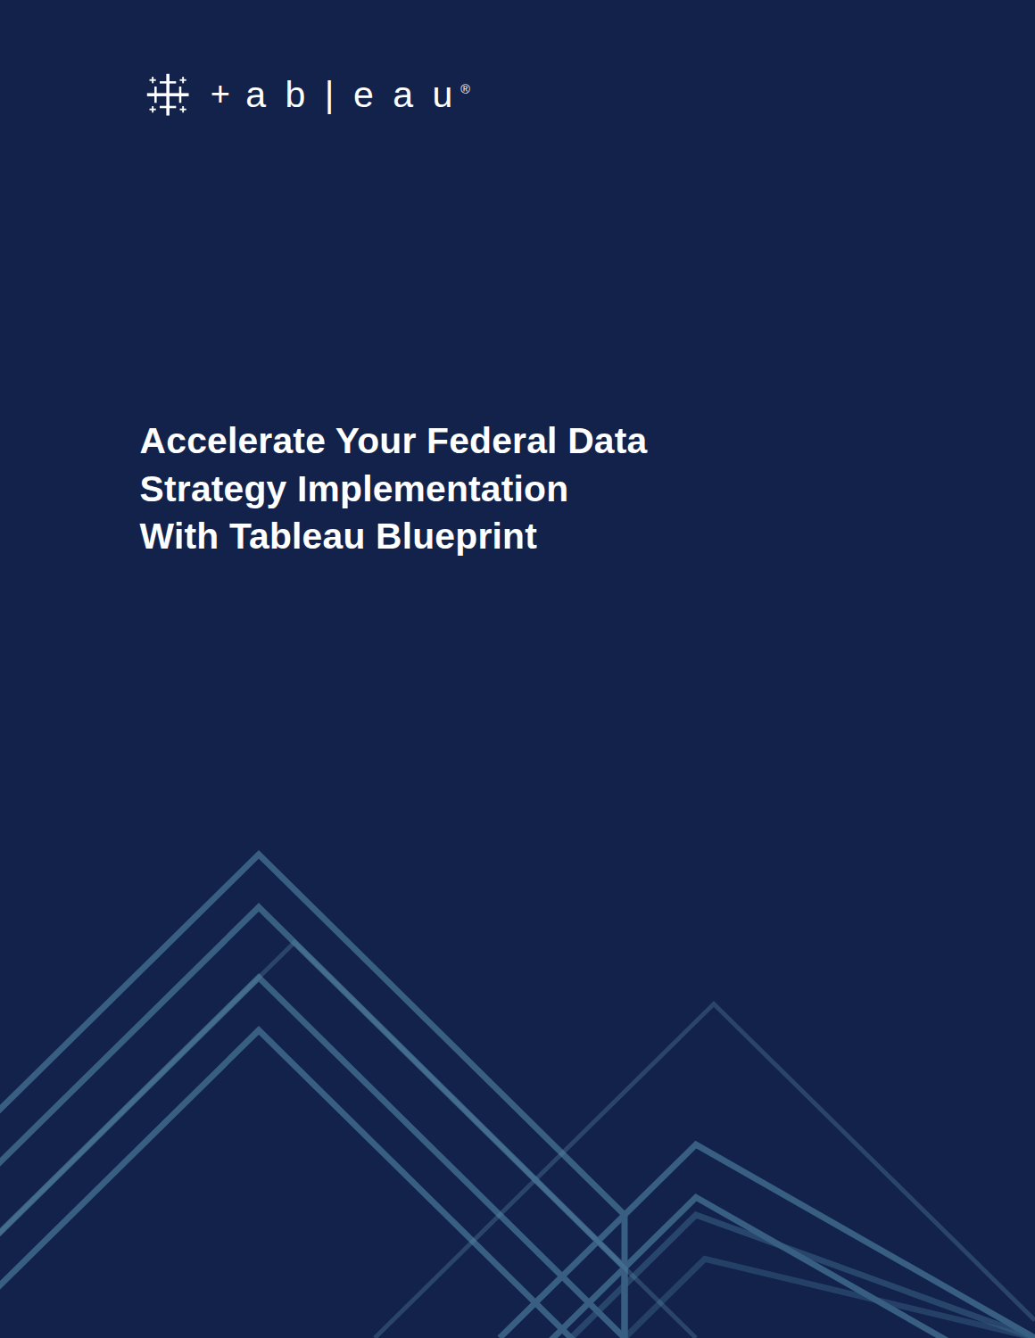+ a b | e a u®
Accelerate Your Federal Data
Strategy Implementation
With Tableau Blueprint